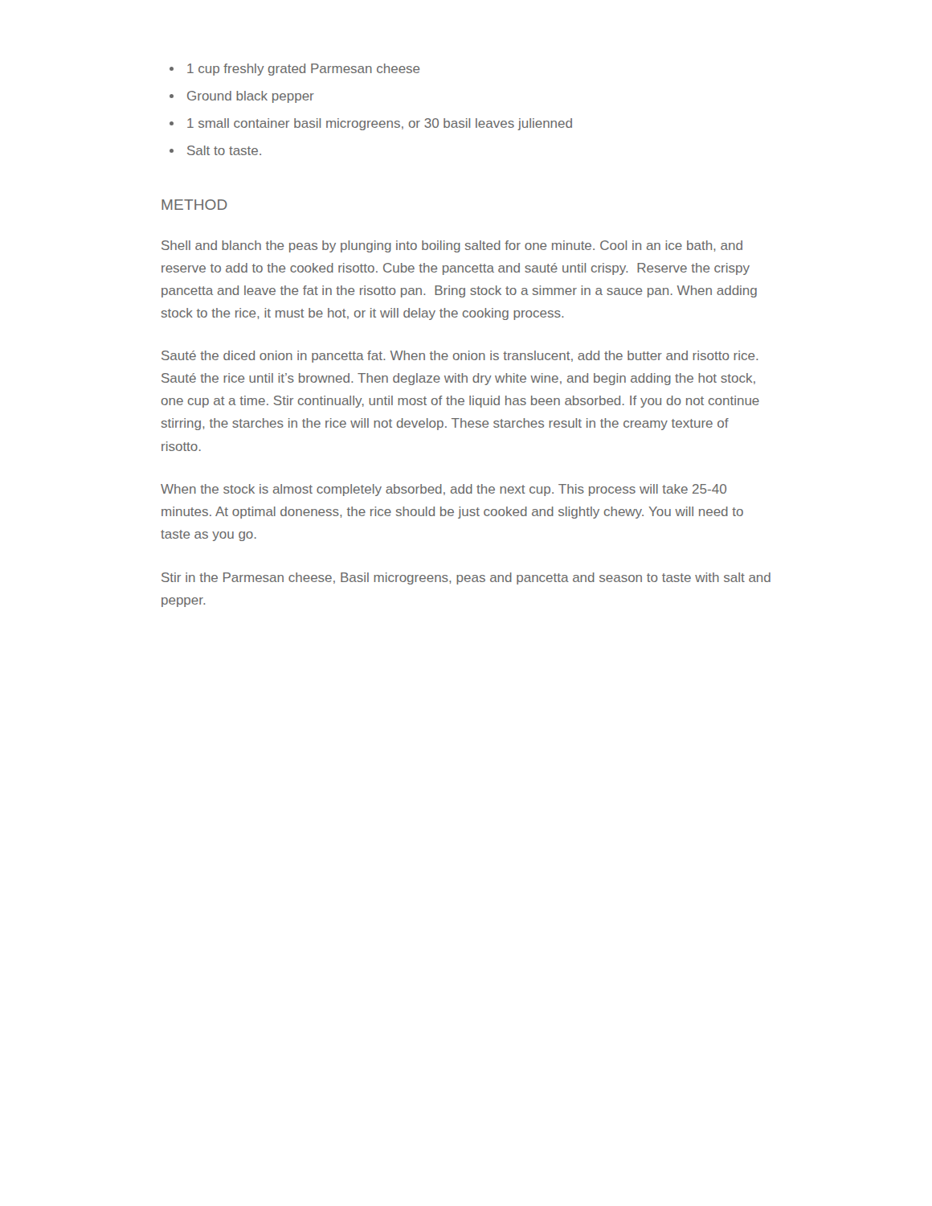1 cup freshly grated Parmesan cheese
Ground black pepper
1 small container basil microgreens, or 30 basil leaves julienned
Salt to taste.
METHOD
Shell and blanch the peas by plunging into boiling salted for one minute. Cool in an ice bath, and reserve to add to the cooked risotto. Cube the pancetta and sauté until crispy. Reserve the crispy pancetta and leave the fat in the risotto pan. Bring stock to a simmer in a sauce pan. When adding stock to the rice, it must be hot, or it will delay the cooking process.
Sauté the diced onion in pancetta fat. When the onion is translucent, add the butter and risotto rice. Sauté the rice until it’s browned. Then deglaze with dry white wine, and begin adding the hot stock, one cup at a time. Stir continually, until most of the liquid has been absorbed. If you do not continue stirring, the starches in the rice will not develop. These starches result in the creamy texture of risotto.
When the stock is almost completely absorbed, add the next cup. This process will take 25-40 minutes. At optimal doneness, the rice should be just cooked and slightly chewy. You will need to taste as you go.
Stir in the Parmesan cheese, Basil microgreens, peas and pancetta and season to taste with salt and pepper.